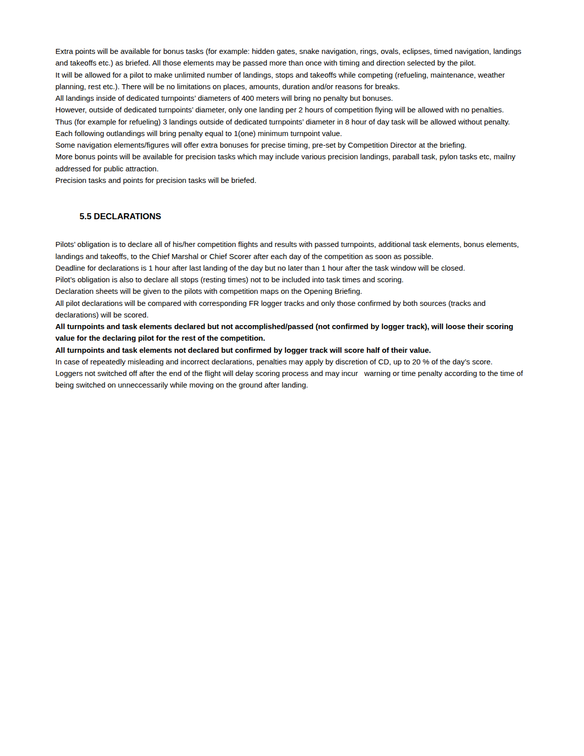Extra points will be available for bonus tasks (for example: hidden gates, snake navigation, rings, ovals, eclipses, timed navigation, landings and takeoffs etc.) as briefed. All those elements may be passed more than once with timing and direction selected by the pilot.
It will be allowed for a pilot to make unlimited number of landings, stops and takeoffs while competing (refueling, maintenance, weather planning, rest etc.). There will be no limitations on places, amounts, duration and/or reasons for breaks.
All landings inside of dedicated turnpoints’ diameters of 400 meters will bring no penalty but bonuses.
However, outside of dedicated turnpoints’ diameter, only one landing per 2 hours of competition flying will be allowed with no penalties.
Thus (for example for refueling) 3 landings outside of dedicated turnpoints’ diameter in 8 hour of day task will be allowed without penalty. Each following outlandings will bring penalty equal to 1(one) minimum turnpoint value.
Some navigation elements/figures will offer extra bonuses for precise timing, pre-set by Competition Director at the briefing.
More bonus points will be available for precision tasks which may include various precision landings, paraball task, pylon tasks etc, mailny addressed for public attraction.
Precision tasks and points for precision tasks will be briefed.
5.5 DECLARATIONS
Pilots’ obligation is to declare all of his/her competition flights and results with passed turnpoints, additional task elements, bonus elements, landings and takeoffs, to the Chief Marshal or Chief Scorer after each day of the competition as soon as possible.
Deadline for declarations is 1 hour after last landing of the day but no later than 1 hour after the task window will be closed.
Pilot’s obligation is also to declare all stops (resting times) not to be included into task times and scoring.
Declaration sheets will be given to the pilots with competition maps on the Opening Briefing.
All pilot declarations will be compared with corresponding FR logger tracks and only those confirmed by both sources (tracks and declarations) will be scored.
All turnpoints and task elements declared but not accomplished/passed (not confirmed by logger track), will loose their scoring value for the declaring pilot for the rest of the competition.
All turnpoints and task elements not declared but confirmed by logger track will score half of their value.
In case of repeatedly misleading and incorrect declarations, penalties may apply by discretion of CD, up to 20 % of the day’s score.
Loggers not switched off after the end of the flight will delay scoring process and may incur warning or time penalty according to the time of being switched on unneccessarily while moving on the ground after landing.